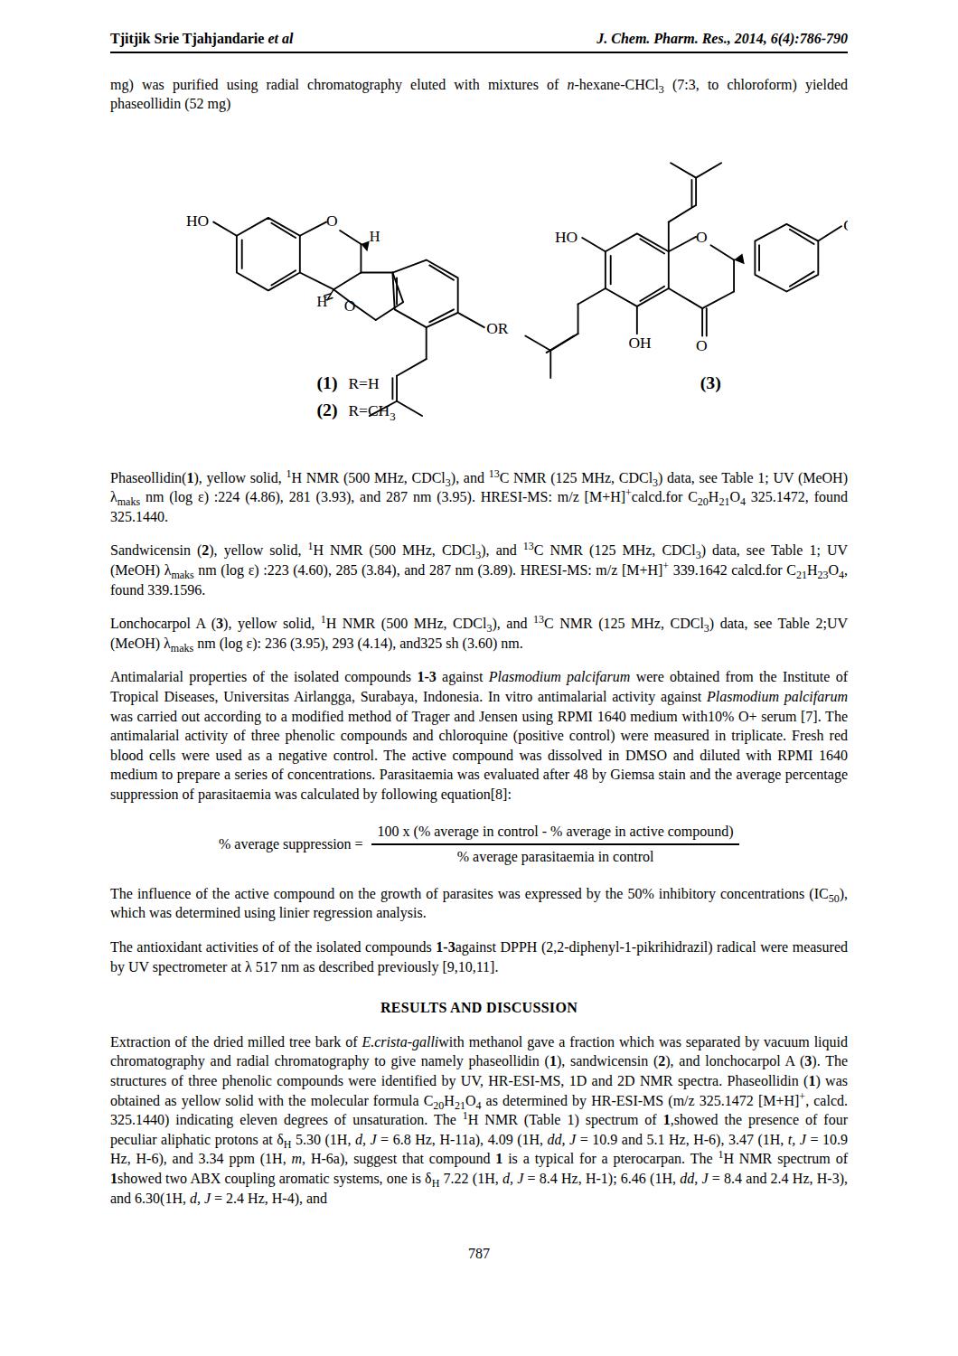Tjitjik Srie Tjahjandarie et al J. Chem. Pharm. Res., 2014, 6(4):786-790
mg) was purified using radial chromatography eluted with mixtures of n-hexane-CHCl3 (7:3, to chloroform) yielded phaseollidin (52 mg)
HO O H H O OR HO O OH O OH (1) (2) (3) R=H R=CH3
Phaseollidin(1), yellow solid, 1H NMR (500 MHz, CDCl3), and 13C NMR (125 MHz, CDCl3) data, see Table 1; UV (MeOH) λmaks nm (log ε) :224 (4.86), 281 (3.93), and 287 nm (3.95). HRESI-MS: m/z [M+H]+calcd.for C20H21O4 325.1472, found 325.1440.
Sandwicensin (2), yellow solid, 1H NMR (500 MHz, CDCl3), and 13C NMR (125 MHz, CDCl3) data, see Table 1; UV (MeOH) λmaks nm (log ε) :223 (4.60), 285 (3.84), and 287 nm (3.89). HRESI-MS: m/z [M+H]+ 339.1642 calcd.for C21H23O4, found 339.1596.
Lonchocarpol A (3), yellow solid, 1H NMR (500 MHz, CDCl3), and 13C NMR (125 MHz, CDCl3) data, see Table 2;UV (MeOH) λmaks nm (log ε): 236 (3.95), 293 (4.14), and325 sh (3.60) nm.
Antimalarial properties of the isolated compounds 1-3 against Plasmodium palcifarum were obtained from the Institute of Tropical Diseases, Universitas Airlangga, Surabaya, Indonesia. In vitro antimalarial activity against Plasmodium palcifarum was carried out according to a modified method of Trager and Jensen using RPMI 1640 medium with10% O+ serum [7]. The antimalarial activity of three phenolic compounds and chloroquine (positive control) were measured in triplicate. Fresh red blood cells were used as a negative control. The active compound was dissolved in DMSO and diluted with RPMI 1640 medium to prepare a series of concentrations. Parasitaemia was evaluated after 48 by Giemsa stain and the average percentage suppression of parasitaemia was calculated by following equation[8]:
| % average suppression = | 100 x (% average in control - % average in active compound) % average parasitaemia in control |
The influence of the active compound on the growth of parasites was expressed by the 50% inhibitory concentrations (IC50), which was determined using linier regression analysis.
The antioxidant activities of of the isolated compounds 1-3against DPPH (2,2-diphenyl-1-pikrihidrazil) radical were measured by UV spectrometer at λ 517 nm as described previously [9,10,11].
RESULTS AND DISCUSSION
Extraction of the dried milled tree bark of E.crista-galliwith methanol gave a fraction which was separated by vacuum liquid chromatography and radial chromatography to give namely phaseollidin (1), sandwicensin (2), and lonchocarpol A (3). The structures of three phenolic compounds were identified by UV, HR-ESI-MS, 1D and 2D NMR spectra. Phaseollidin (1) was obtained as yellow solid with the molecular formula C20H21O4 as determined by HR-ESI-MS (m/z 325.1472 [M+H]+, calcd. 325.1440) indicating eleven degrees of unsaturation. The 1H NMR (Table 1) spectrum of 1,showed the presence of four peculiar aliphatic protons at δH 5.30 (1H, d, J = 6.8 Hz, H-11a), 4.09 (1H, dd, J = 10.9 and 5.1 Hz, H-6), 3.47 (1H, t, J = 10.9 Hz, H-6), and 3.34 ppm (1H, m, H-6a), suggest that compound 1 is a typical for a pterocarpan. The 1H NMR spectrum of 1showed two ABX coupling aromatic systems, one is δH 7.22 (1H, d, J = 8.4 Hz, H-1); 6.46 (1H, dd, J = 8.4 and 2.4 Hz, H-3), and 6.30(1H, d, J = 2.4 Hz, H-4), and
787